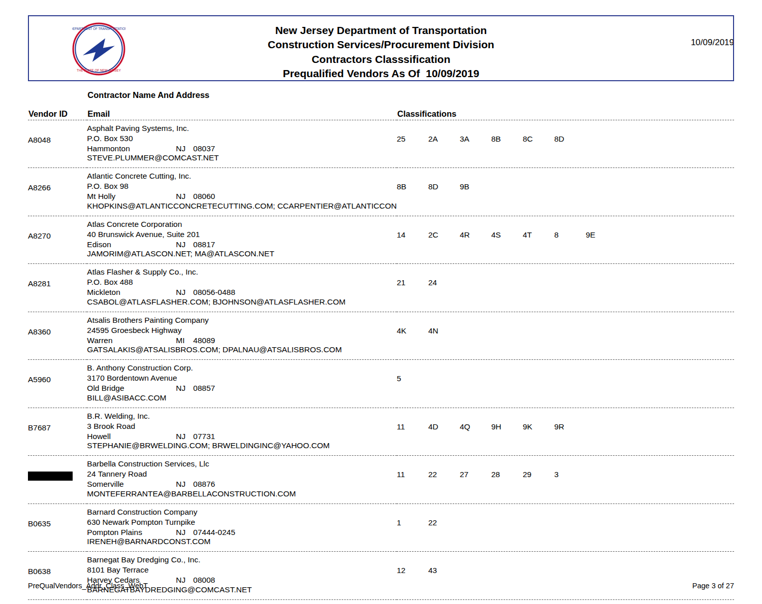10/09/2019
DEPARTMENT OF TRANSPORTATION THE STATE OF NEW JERSEY
New Jersey Department of Transportation
Construction Services/Procurement Division
Contractors Classsification
Prequalified Vendors As Of 10/09/2019
| | Contractor Name And Address | |
| Vendor ID | Email | Classifications |
| A8048 | Asphalt Paving Systems, Inc. P.O. Box 530 Hammonton NJ 08037 STEVE.PLUMMER@COMCAST.NET | 25 2A 3A 8B 8C 8D |
| A8266 | Atlantic Concrete Cutting, Inc. P.O. Box 98 Mt Holly NJ 08060 KHOPKINS@ATLANTICCONCRETECUTTING.COM; CCARPENTIER@ATLANTICCON | 8B 8D 9B |
| A8270 | Atlas Concrete Corporation 40 Brunswick Avenue, Suite 201 Edison NJ 08817 JAMORIM@ATLASCON.NET; MA@ATLASCON.NET | 14 2C 4R 4S 4T 8 9E |
| A8281 | Atlas Flasher & Supply Co., Inc. P.O. Box 488 Mickleton NJ 08056-0488 CSABOL@ATLASFLASHER.COM; BJOHNSON@ATLASFLASHER.COM | 21 24 |
| A8360 | Atsalis Brothers Painting Company 24595 Groesbeck Highway Warren MI 48089 GATSALAKIS@ATSALISBROS.COM; DPALNAU@ATSALISBROS.COM | 4K 4N |
| A5960 | B. Anthony Construction Corp. 3170 Bordentown Avenue Old Bridge NJ 08857 BILL@ASIBACC.COM | 5 |
| B7687 | B.R. Welding, Inc. 3 Brook Road Howell NJ 07731 STEPHANIE@BRWELDING.COM; BRWELDINGINC@YAHOO.COM | 11 4D 4Q 9H 9K 9R |
| | Barbella Construction Services, Llc 24 Tannery Road Somerville NJ 08876 MONTEFERRANTEA@BARBELLACONSTRUCTION.COM | 11 22 27 28 29 3 |
| B0635 | Barnard Construction Company 630 Newark Pompton Turnpike Pompton Plains NJ 07444-0245 IRENEH@BARNARDCONST.COM | 1 22 |
| B0638 | Barnegat Bay Dredging Co., Inc. 8101 Bay Terrace Harvey Cedars NJ 08008 BARNEGATBAYDREDGING@COMCAST.NET | 12 43 |
PreQualVendors_Addr_Class_WebT Page 3 of 27